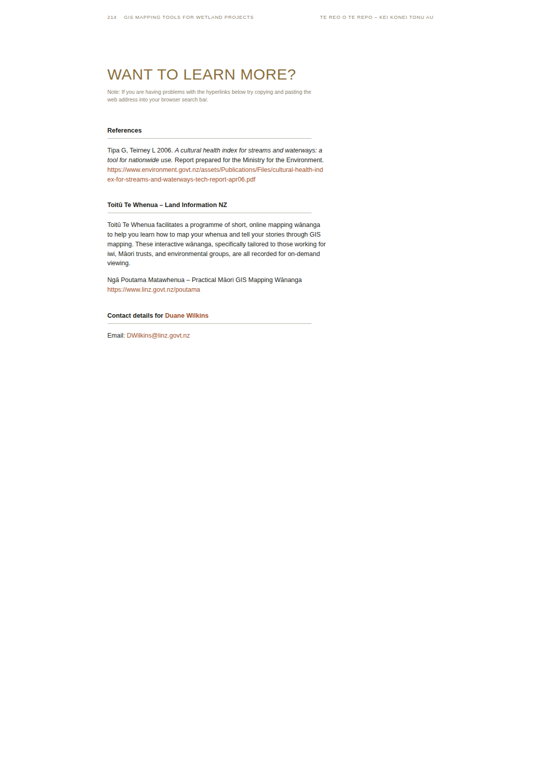214 GIS mapping tools for wetland projects
Te reo o te repo – Kei konei tonu au
Want to learn more?
Note: If you are having problems with the hyperlinks below try copying and pasting the web address into your browser search bar.
References
Tipa G, Teirney L 2006. A cultural health index for streams and waterways: a tool for nationwide use. Report prepared for the Ministry for the Environment.
https://www.environment.govt.nz/assets/Publications/Files/cultural-health-index-for-streams-and-waterways-tech-report-apr06.pdf
Toitū Te Whenua – Land Information NZ
Toitū Te Whenua facilitates a programme of short, online mapping wānanga to help you learn how to map your whenua and tell your stories through GIS mapping. These interactive wānanga, specifically tailored to those working for iwi, Māori trusts, and environmental groups, are all recorded for on-demand viewing.
Ngā Poutama Matawhenua – Practical Māori GIS Mapping Wānanga
https://www.linz.govt.nz/poutama
Contact details for Duane Wilkins
Email: DWilkins@linz.govt.nz